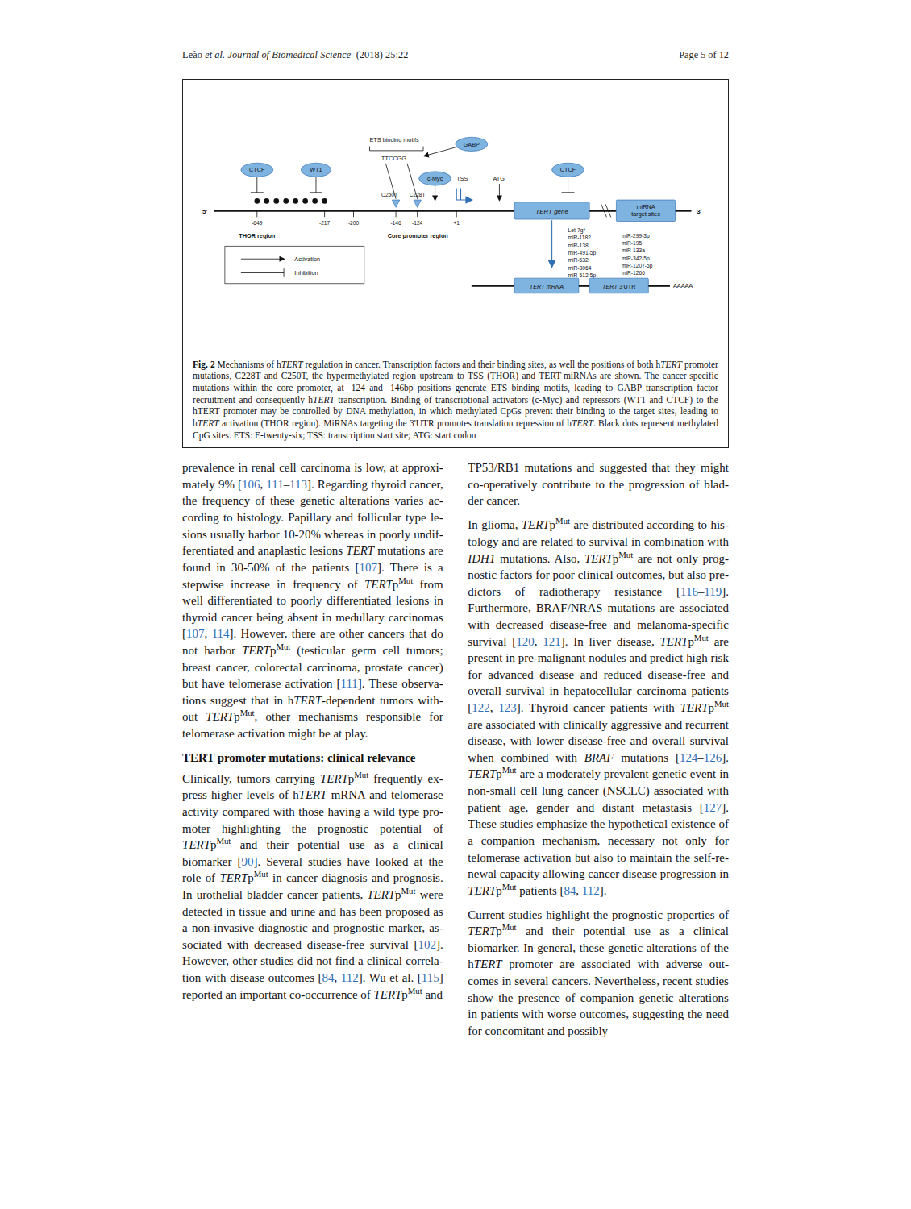Leão et al. Journal of Biomedical Science (2018) 25:22
Page 5 of 12
ETS binding motifs TTCCGG GABP CTCF WT1 c-Myc TSS ATG CTCF C250T C228T 5' TERT gene miRNA target sites 3' -649 -217 -200 -146 -124 +1 THOR region Core promoter region Let-7g* miR-1182 miR-138 miR-491-5p miR-532 miR-3064 miR-512-5p miR-299-3p miR-195 miR-133a miR-342-5p miR-1207-5p miR-1266 Activation Inhibition TERT mRNA TERT 3'UTR AAAAA
Fig. 2 Mechanisms of hTERT regulation in cancer. Transcription factors and their binding sites, as well the positions of both hTERT promoter mutations, C228T and C250T, the hypermethylated region upstream to TSS (THOR) and TERT-miRNAs are shown. The cancer-specific mutations within the core promoter, at -124 and -146bp positions generate ETS binding motifs, leading to GABP transcription factor recruitment and consequently hTERT transcription. Binding of transcriptional activators (c-Myc) and repressors (WT1 and CTCF) to the hTERT promoter may be controlled by DNA methylation, in which methylated CpGs prevent their binding to the target sites, leading to hTERT activation (THOR region). MiRNAs targeting the 3'UTR promotes translation repression of hTERT. Black dots represent methylated CpG sites. ETS: E-twenty-six; TSS: transcription start site; ATG: start codon
prevalence in renal cell carcinoma is low, at approximately 9% [106, 111–113]. Regarding thyroid cancer, the frequency of these genetic alterations varies according to histology. Papillary and follicular type lesions usually harbor 10-20% whereas in poorly undifferentiated and anaplastic lesions TERT mutations are found in 30-50% of the patients [107]. There is a stepwise increase in frequency of TERTpMut from well differentiated to poorly differentiated lesions in thyroid cancer being absent in medullary carcinomas [107, 114]. However, there are other cancers that do not harbor TERTpMut (testicular germ cell tumors; breast cancer, colorectal carcinoma, prostate cancer) but have telomerase activation [111]. These observations suggest that in hTERT-dependent tumors without TERTpMut, other mechanisms responsible for telomerase activation might be at play.
TERT promoter mutations: clinical relevance
Clinically, tumors carrying TERTpMut frequently express higher levels of hTERT mRNA and telomerase activity compared with those having a wild type promoter highlighting the prognostic potential of TERTpMut and their potential use as a clinical biomarker [90]. Several studies have looked at the role of TERTpMut in cancer diagnosis and prognosis. In urothelial bladder cancer patients, TERTpMut were detected in tissue and urine and has been proposed as a non-invasive diagnostic and prognostic marker, associated with decreased disease-free survival [102]. However, other studies did not find a clinical correlation with disease outcomes [84, 112]. Wu et al. [115] reported an important co-occurrence of TERTpMut and
TP53/RB1 mutations and suggested that they might co-operatively contribute to the progression of bladder cancer.
In glioma, TERTpMut are distributed according to histology and are related to survival in combination with IDH1 mutations. Also, TERTpMut are not only prognostic factors for poor clinical outcomes, but also predictors of radiotherapy resistance [116–119]. Furthermore, BRAF/NRAS mutations are associated with decreased disease-free and melanoma-specific survival [120, 121]. In liver disease, TERTpMut are present in pre-malignant nodules and predict high risk for advanced disease and reduced disease-free and overall survival in hepatocellular carcinoma patients [122, 123]. Thyroid cancer patients with TERTpMut are associated with clinically aggressive and recurrent disease, with lower disease-free and overall survival when combined with BRAF mutations [124–126]. TERTpMut are a moderately prevalent genetic event in non-small cell lung cancer (NSCLC) associated with patient age, gender and distant metastasis [127]. These studies emphasize the hypothetical existence of a companion mechanism, necessary not only for telomerase activation but also to maintain the self-renewal capacity allowing cancer disease progression in TERTpMut patients [84, 112].
Current studies highlight the prognostic properties of TERTpMut and their potential use as a clinical biomarker. In general, these genetic alterations of the hTERT promoter are associated with adverse outcomes in several cancers. Nevertheless, recent studies show the presence of companion genetic alterations in patients with worse outcomes, suggesting the need for concomitant and possibly